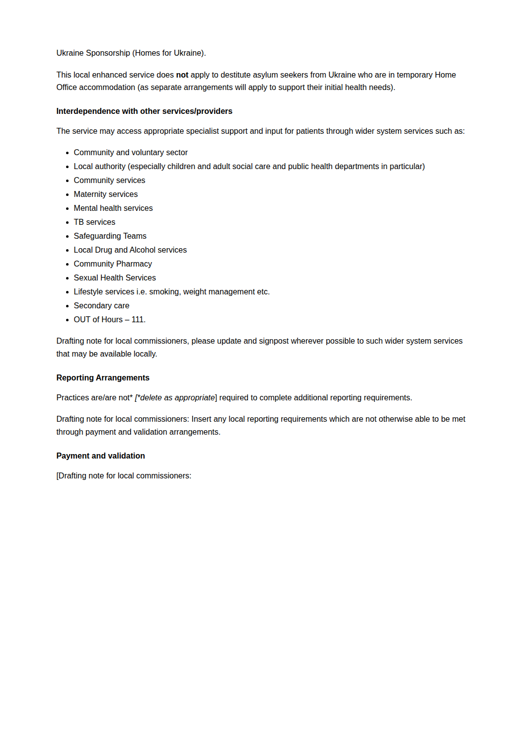Ukraine Sponsorship (Homes for Ukraine).
This local enhanced service does not apply to destitute asylum seekers from Ukraine who are in temporary Home Office accommodation (as separate arrangements will apply to support their initial health needs).
Interdependence with other services/providers
The service may access appropriate specialist support and input for patients through wider system services such as:
Community and voluntary sector
Local authority (especially children and adult social care and public health departments in particular)
Community services
Maternity services
Mental health services
TB services
Safeguarding Teams
Local Drug and Alcohol services
Community Pharmacy
Sexual Health Services
Lifestyle services i.e. smoking, weight management etc.
Secondary care
OUT of Hours – 111.
Drafting note for local commissioners, please update and signpost wherever possible to such wider system services that may be available locally.
Reporting Arrangements
Practices are/are not* [*delete as appropriate] required to complete additional reporting requirements.
Drafting note for local commissioners: Insert any local reporting requirements which are not otherwise able to be met through payment and validation arrangements.
Payment and validation
[Drafting note for local commissioners: